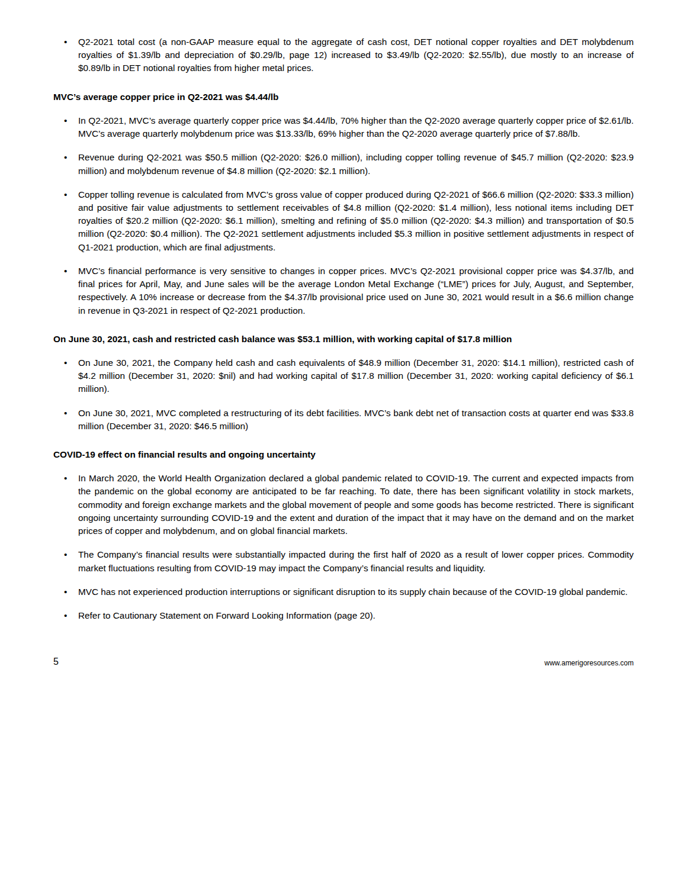Q2-2021 total cost (a non-GAAP measure equal to the aggregate of cash cost, DET notional copper royalties and DET molybdenum royalties of $1.39/lb and depreciation of $0.29/lb, page 12) increased to $3.49/lb (Q2-2020: $2.55/lb), due mostly to an increase of $0.89/lb in DET notional royalties from higher metal prices.
MVC’s average copper price in Q2-2021 was $4.44/lb
In Q2-2021, MVC’s average quarterly copper price was $4.44/lb, 70% higher than the Q2-2020 average quarterly copper price of $2.61/lb. MVC’s average quarterly molybdenum price was $13.33/lb, 69% higher than the Q2-2020 average quarterly price of $7.88/lb.
Revenue during Q2-2021 was $50.5 million (Q2-2020: $26.0 million), including copper tolling revenue of $45.7 million (Q2-2020: $23.9 million) and molybdenum revenue of $4.8 million (Q2-2020: $2.1 million).
Copper tolling revenue is calculated from MVC’s gross value of copper produced during Q2-2021 of $66.6 million (Q2-2020: $33.3 million) and positive fair value adjustments to settlement receivables of $4.8 million (Q2-2020: $1.4 million), less notional items including DET royalties of $20.2 million (Q2-2020: $6.1 million), smelting and refining of $5.0 million (Q2-2020: $4.3 million) and transportation of $0.5 million (Q2-2020: $0.4 million). The Q2-2021 settlement adjustments included $5.3 million in positive settlement adjustments in respect of Q1-2021 production, which are final adjustments.
MVC’s financial performance is very sensitive to changes in copper prices. MVC’s Q2-2021 provisional copper price was $4.37/lb, and final prices for April, May, and June sales will be the average London Metal Exchange (“LME”) prices for July, August, and September, respectively. A 10% increase or decrease from the $4.37/lb provisional price used on June 30, 2021 would result in a $6.6 million change in revenue in Q3-2021 in respect of Q2-2021 production.
On June 30, 2021, cash and restricted cash balance was $53.1 million, with working capital of $17.8 million
On June 30, 2021, the Company held cash and cash equivalents of $48.9 million (December 31, 2020: $14.1 million), restricted cash of $4.2 million (December 31, 2020: $nil) and had working capital of $17.8 million (December 31, 2020: working capital deficiency of $6.1 million).
On June 30, 2021, MVC completed a restructuring of its debt facilities. MVC’s bank debt net of transaction costs at quarter end was $33.8 million (December 31, 2020: $46.5 million)
COVID-19 effect on financial results and ongoing uncertainty
In March 2020, the World Health Organization declared a global pandemic related to COVID-19. The current and expected impacts from the pandemic on the global economy are anticipated to be far reaching. To date, there has been significant volatility in stock markets, commodity and foreign exchange markets and the global movement of people and some goods has become restricted. There is significant ongoing uncertainty surrounding COVID-19 and the extent and duration of the impact that it may have on the demand and on the market prices of copper and molybdenum, and on global financial markets.
The Company’s financial results were substantially impacted during the first half of 2020 as a result of lower copper prices. Commodity market fluctuations resulting from COVID-19 may impact the Company’s financial results and liquidity.
MVC has not experienced production interruptions or significant disruption to its supply chain because of the COVID-19 global pandemic.
Refer to Cautionary Statement on Forward Looking Information (page 20).
5 www.amerigoresources.com